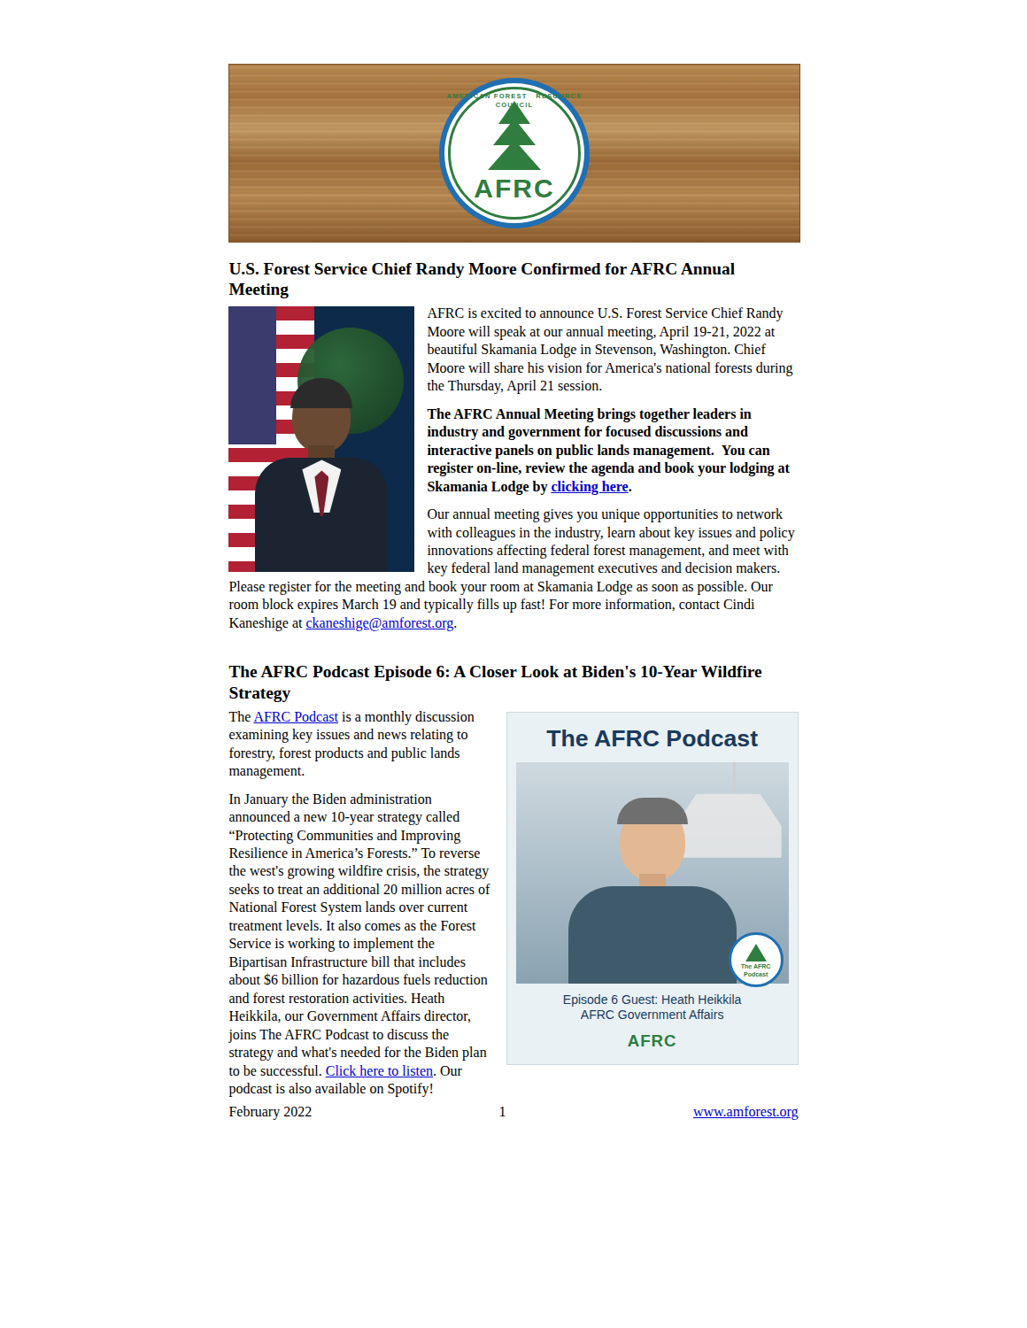AMERICAN FOREST RESOURCE COUNCIL
AFRC
U.S. Forest Service Chief Randy Moore Confirmed for AFRC Annual Meeting
AFRC is excited to announce U.S. Forest Service Chief Randy Moore will speak at our annual meeting, April 19-21, 2022 at beautiful Skamania Lodge in Stevenson, Washington. Chief Moore will share his vision for America's national forests during the Thursday, April 21 session.
The AFRC Annual Meeting brings together leaders in industry and government for focused discussions and interactive panels on public lands management. You can register on-line, review the agenda and book your lodging at Skamania Lodge by clicking here.
Our annual meeting gives you unique opportunities to network with colleagues in the industry, learn about key issues and policy innovations affecting federal forest management, and meet with key federal land management executives and decision makers. Please register for the meeting and book your room at Skamania Lodge as soon as possible. Our room block expires March 19 and typically fills up fast! For more information, contact Cindi Kaneshige at ckaneshige@amforest.org.
The AFRC Podcast Episode 6: A Closer Look at Biden's 10-Year Wildfire Strategy
The AFRC Podcast
The AFRC Podcast
Episode 6 Guest: Heath Heikkila AFRC Government Affairs
AFRC
The AFRC Podcast is a monthly discussion examining key issues and news relating to forestry, forest products and public lands management.
In January the Biden administration announced a new 10-year strategy called “Protecting Communities and Improving Resilience in America’s Forests.” To reverse the west's growing wildfire crisis, the strategy seeks to treat an additional 20 million acres of National Forest System lands over current treatment levels. It also comes as the Forest Service is working to implement the Bipartisan Infrastructure bill that includes about $6 billion for hazardous fuels reduction and forest restoration activities. Heath Heikkila, our Government Affairs director, joins The AFRC Podcast to discuss the strategy and what's needed for the Biden plan to be successful. Click here to listen. Our podcast is also available on Spotify!
February 2022
1
www.amforest.org